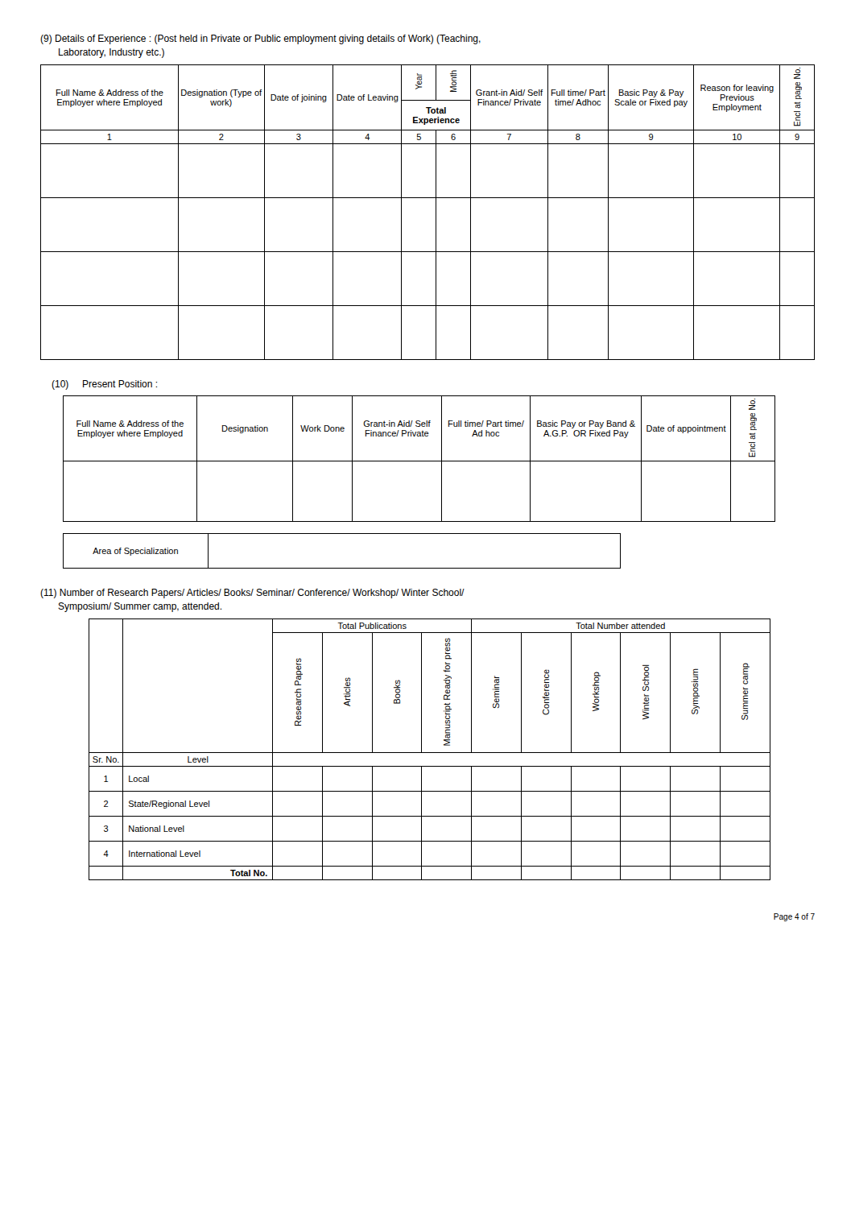(9) Details of Experience : (Post held in Private or Public employment giving details of Work) (Teaching,
Laboratory, Industry etc.)
| Full Name & Address of the Employer where Employed | Designation (Type of work) | Date of joining | Date of Leaving | Year | Month | Grant-in Aid/ Self Finance/ Private | Full time/ Part time/ Adhoc | Basic Pay & Pay Scale or Fixed pay | Reason for leaving Previous Employment | Encl at page No. |
| Total Experience |
| 1 | 2 | 3 | 4 | 5 | 6 | 7 | 8 | 9 | 10 | 9 |
(10) Present Position :
| Full Name & Address of the Employer where Employed | Designation | Work Done | Grant-in Aid/ Self Finance/ Private | Full time/ Part time/ Ad hoc | Basic Pay or Pay Band & A.G.P. OR Fixed Pay | Date of appointment | Encl at page No. |
| Area of Specialization | |
(11) Number of Research Papers/ Articles/ Books/ Seminar/ Conference/ Workshop/ Winter School/
Symposium/ Summer camp, attended.
| | | Total Publications | Total Number attended |
| Research Papers | Articles | Books | Manuscript Ready for press | Seminar | Conference | Workshop | Winter School | Symposium | Summer camp |
| Sr. No. | Level | |
| 1 | Local | | | | | | | | | | |
| 2 | State/Regional Level | | | | | | | | | | |
| 3 | National Level | | | | | | | | | | |
| 4 | International Level | | | | | | | | | | |
| | Total No. | | | | | | | | | | |
Page 4 of 7